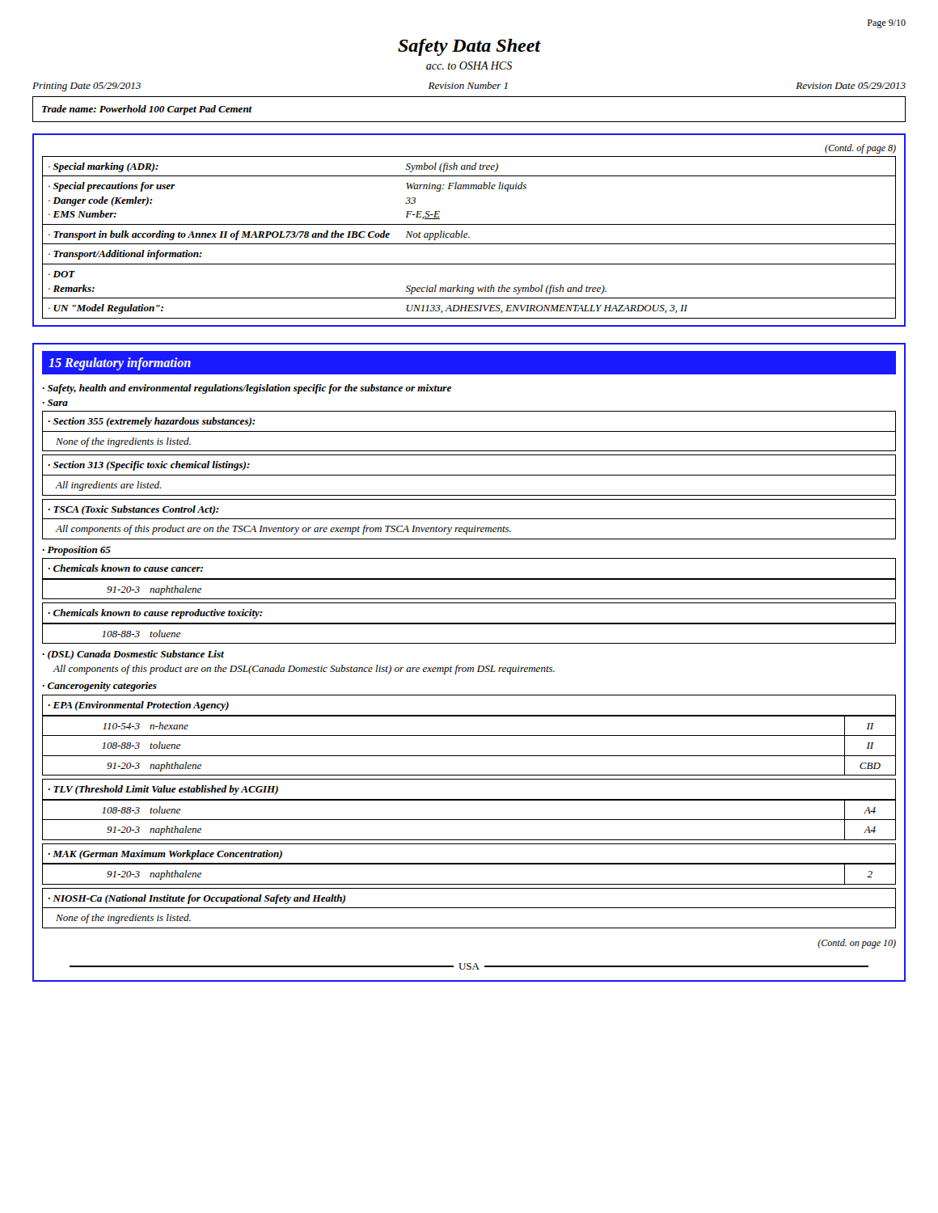Page 9/10
Safety Data Sheet
acc. to OSHA HCS
Printing Date 05/29/2013 Revision Number 1 Revision Date 05/29/2013
Trade name: Powerhold 100 Carpet Pad Cement
(Contd. of page 8)
| · Special marking (ADR): | Symbol (fish and tree) |
| · Special precautions for user · Danger code (Kemler): · EMS Number: | Warning: Flammable liquids 33 F-E, S-E |
| · Transport in bulk according to Annex II of MARPOL73/78 and the IBC Code | Not applicable. |
| · Transport/Additional information: |
| · DOT · Remarks: | Special marking with the symbol (fish and tree). |
| · UN "Model Regulation": | UN1133, ADHESIVES, ENVIRONMENTALLY HAZARDOUS, 3, II |
15 Regulatory information
· Safety, health and environmental regulations/legislation specific for the substance or mixture
· Sara
· Section 355 (extremely hazardous substances):
None of the ingredients is listed.
· Section 313 (Specific toxic chemical listings):
All ingredients are listed.
· TSCA (Toxic Substances Control Act):
All components of this product are on the TSCA Inventory or are exempt from TSCA Inventory requirements.
· Proposition 65
· Chemicals known to cause cancer:
| 91-20-3 | naphthalene |
· Chemicals known to cause reproductive toxicity:
| 108-88-3 | toluene |
· (DSL) Canada Dosmestic Substance List
All components of this product are on the DSL(Canada Domestic Substance list) or are exempt from DSL requirements.
· Cancerogenity categories
· EPA (Environmental Protection Agency)
| 110-54-3 | n-hexane | II |
| 108-88-3 | toluene | II |
| 91-20-3 | naphthalene | CBD |
· TLV (Threshold Limit Value established by ACGIH)
| 108-88-3 | toluene | A4 |
| 91-20-3 | naphthalene | A4 |
· MAK (German Maximum Workplace Concentration)
| 91-20-3 | naphthalene | 2 |
· NIOSH-Ca (National Institute for Occupational Safety and Health)
None of the ingredients is listed.
(Contd. on page 10)
USA